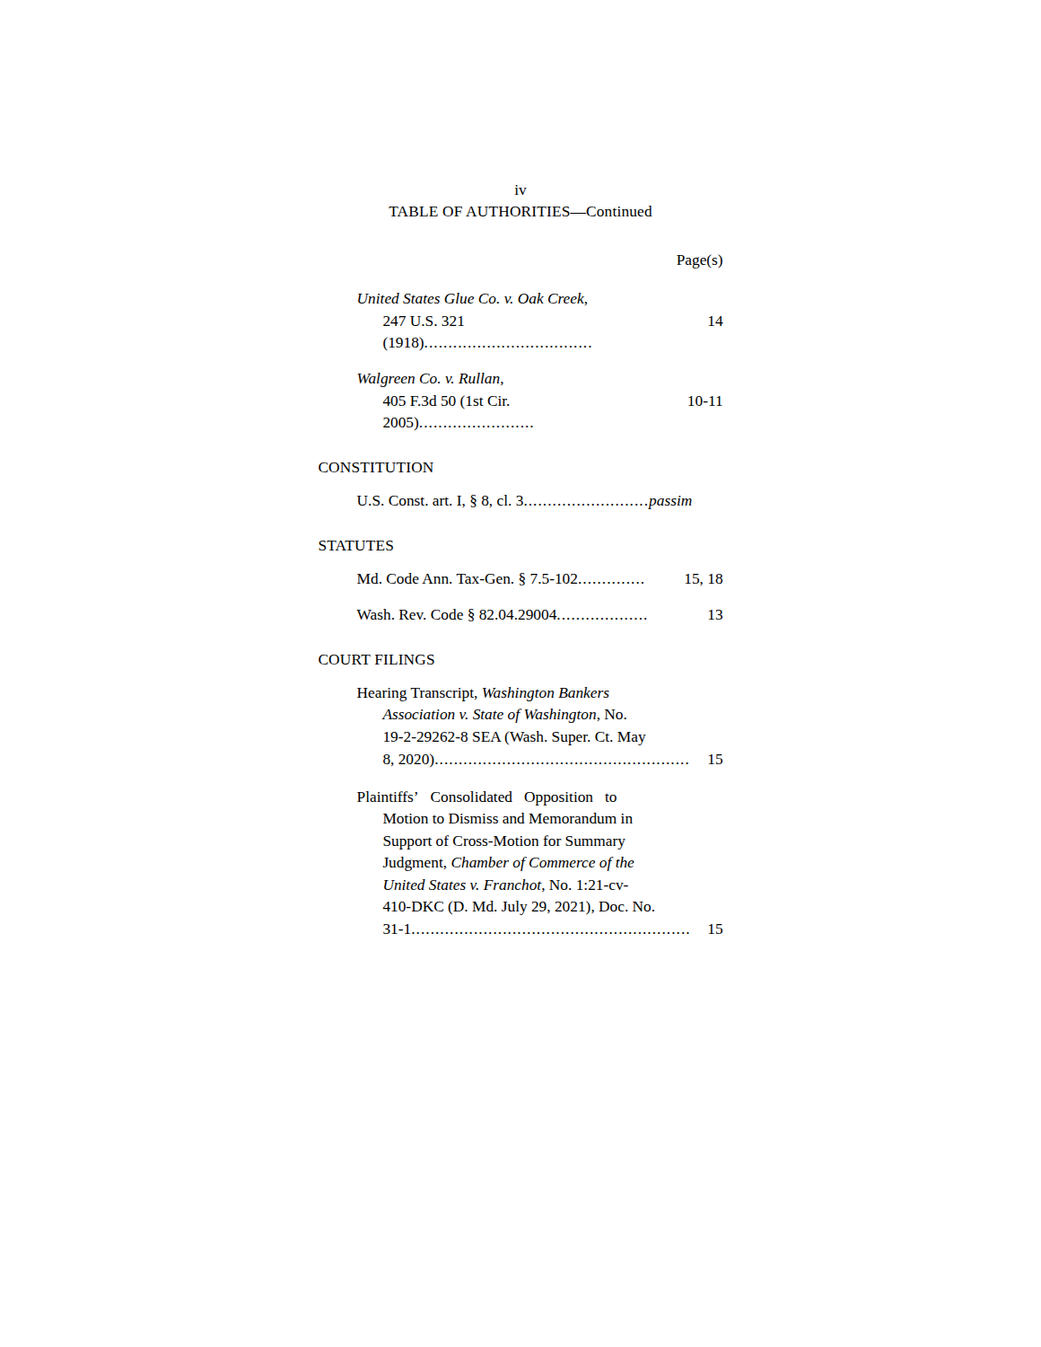iv
TABLE OF AUTHORITIES—Continued
Page(s)
United States Glue Co. v. Oak Creek,
247 U.S. 321 (1918)................................... 14
Walgreen Co. v. Rullan,
405 F.3d 50 (1st Cir. 2005)........................ 10-11
CONSTITUTION
U.S. Const. art. I, § 8, cl. 3.......................... passim
STATUTES
Md. Code Ann. Tax-Gen. § 7.5-102.............. 15, 18
Wash. Rev. Code § 82.04.29004................... 13
COURT FILINGS
Hearing Transcript, Washington Bankers
Association v. State of Washington, No.
19-2-29262-8 SEA (Wash. Super. Ct. May
8, 2020)..................................................... 15
Plaintiffs’ Consolidated Opposition to
Motion to Dismiss and Memorandum in
Support of Cross-Motion for Summary
Judgment, Chamber of Commerce of the
United States v. Franchot, No. 1:21-cv-
410-DKC (D. Md. July 29, 2021), Doc. No.
31-1.......................................................... 15